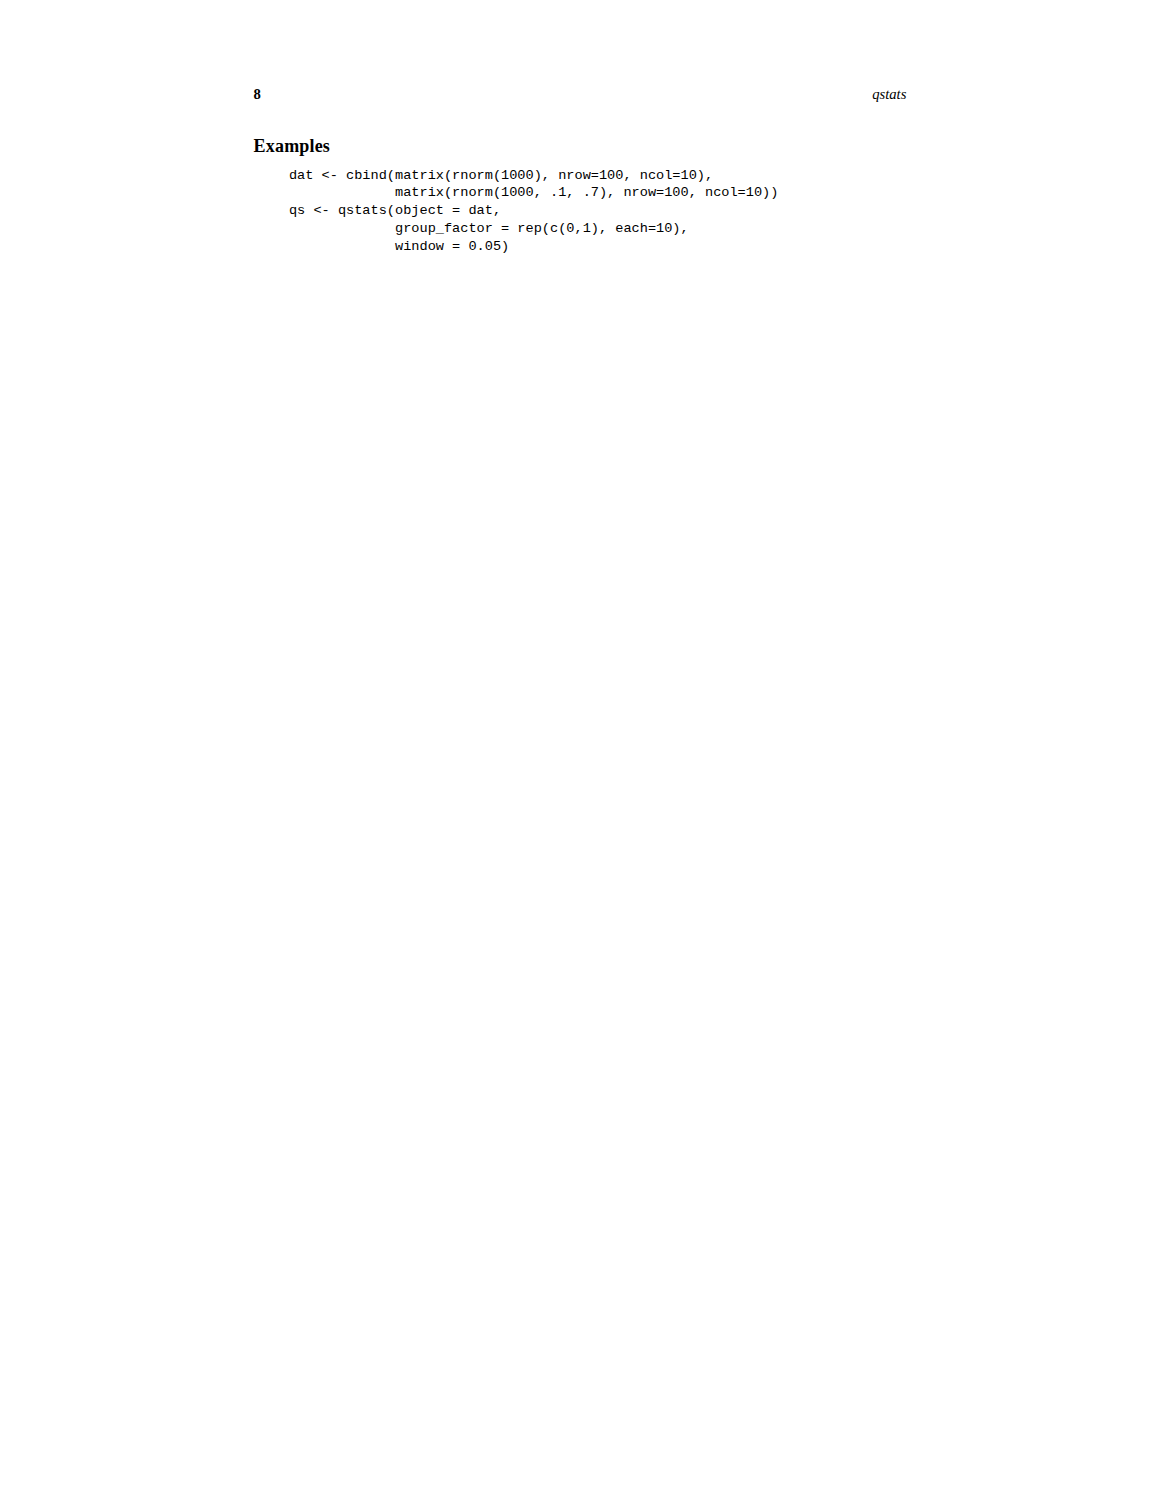8 qstats
Examples
dat <- cbind(matrix(rnorm(1000), nrow=100, ncol=10),
             matrix(rnorm(1000, .1, .7), nrow=100, ncol=10))
qs <- qstats(object = dat,
             group_factor = rep(c(0,1), each=10),
             window = 0.05)